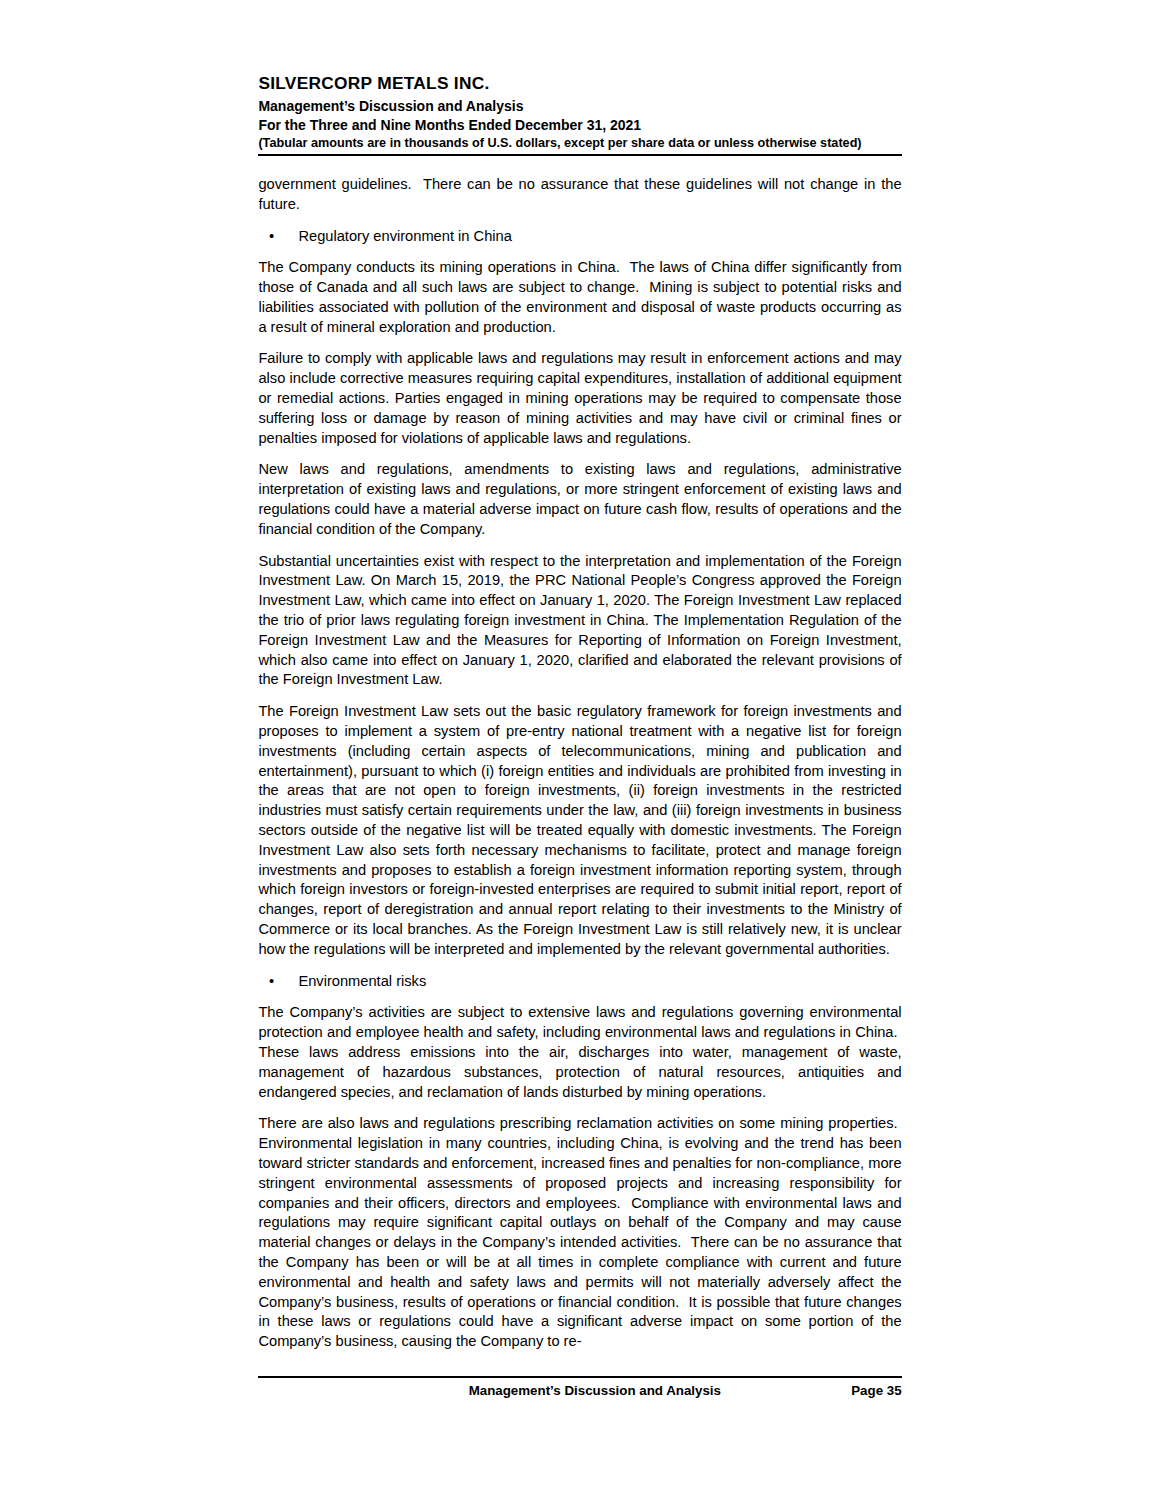SILVERCORP METALS INC.
Management’s Discussion and Analysis
For the Three and Nine Months Ended December 31, 2021
(Tabular amounts are in thousands of U.S. dollars, except per share data or unless otherwise stated)
government guidelines. There can be no assurance that these guidelines will not change in the future.
Regulatory environment in China
The Company conducts its mining operations in China. The laws of China differ significantly from those of Canada and all such laws are subject to change. Mining is subject to potential risks and liabilities associated with pollution of the environment and disposal of waste products occurring as a result of mineral exploration and production.
Failure to comply with applicable laws and regulations may result in enforcement actions and may also include corrective measures requiring capital expenditures, installation of additional equipment or remedial actions. Parties engaged in mining operations may be required to compensate those suffering loss or damage by reason of mining activities and may have civil or criminal fines or penalties imposed for violations of applicable laws and regulations.
New laws and regulations, amendments to existing laws and regulations, administrative interpretation of existing laws and regulations, or more stringent enforcement of existing laws and regulations could have a material adverse impact on future cash flow, results of operations and the financial condition of the Company.
Substantial uncertainties exist with respect to the interpretation and implementation of the Foreign Investment Law. On March 15, 2019, the PRC National People’s Congress approved the Foreign Investment Law, which came into effect on January 1, 2020. The Foreign Investment Law replaced the trio of prior laws regulating foreign investment in China. The Implementation Regulation of the Foreign Investment Law and the Measures for Reporting of Information on Foreign Investment, which also came into effect on January 1, 2020, clarified and elaborated the relevant provisions of the Foreign Investment Law.
The Foreign Investment Law sets out the basic regulatory framework for foreign investments and proposes to implement a system of pre-entry national treatment with a negative list for foreign investments (including certain aspects of telecommunications, mining and publication and entertainment), pursuant to which (i) foreign entities and individuals are prohibited from investing in the areas that are not open to foreign investments, (ii) foreign investments in the restricted industries must satisfy certain requirements under the law, and (iii) foreign investments in business sectors outside of the negative list will be treated equally with domestic investments. The Foreign Investment Law also sets forth necessary mechanisms to facilitate, protect and manage foreign investments and proposes to establish a foreign investment information reporting system, through which foreign investors or foreign-invested enterprises are required to submit initial report, report of changes, report of deregistration and annual report relating to their investments to the Ministry of Commerce or its local branches. As the Foreign Investment Law is still relatively new, it is unclear how the regulations will be interpreted and implemented by the relevant governmental authorities.
Environmental risks
The Company’s activities are subject to extensive laws and regulations governing environmental protection and employee health and safety, including environmental laws and regulations in China. These laws address emissions into the air, discharges into water, management of waste, management of hazardous substances, protection of natural resources, antiquities and endangered species, and reclamation of lands disturbed by mining operations.
There are also laws and regulations prescribing reclamation activities on some mining properties. Environmental legislation in many countries, including China, is evolving and the trend has been toward stricter standards and enforcement, increased fines and penalties for non-compliance, more stringent environmental assessments of proposed projects and increasing responsibility for companies and their officers, directors and employees. Compliance with environmental laws and regulations may require significant capital outlays on behalf of the Company and may cause material changes or delays in the Company’s intended activities. There can be no assurance that the Company has been or will be at all times in complete compliance with current and future environmental and health and safety laws and permits will not materially adversely affect the Company’s business, results of operations or financial condition. It is possible that future changes in these laws or regulations could have a significant adverse impact on some portion of the Company’s business, causing the Company to re-
Management’s Discussion and Analysis
Page 35